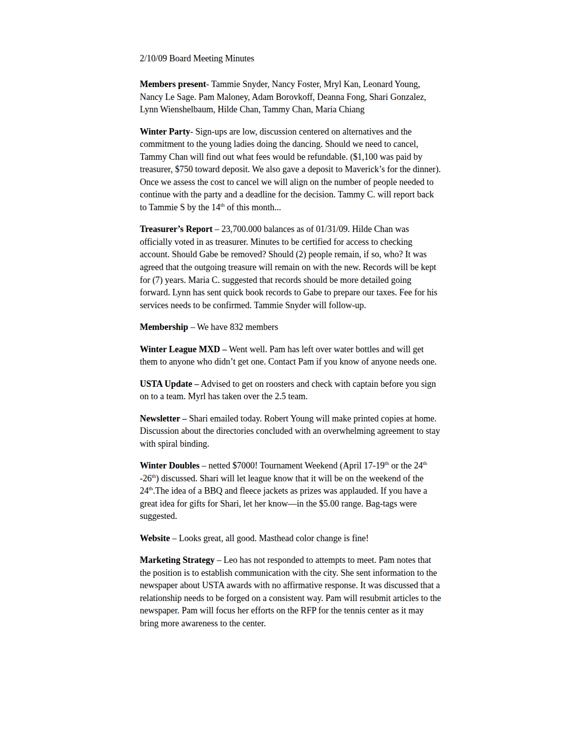2/10/09 Board Meeting Minutes
Members present- Tammie Snyder, Nancy Foster, Mryl Kan, Leonard Young, Nancy Le Sage. Pam Maloney, Adam Borovkoff, Deanna Fong, Shari Gonzalez, Lynn Wienshelbaum, Hilde Chan, Tammy Chan, Maria Chiang
Winter Party- Sign-ups are low, discussion centered on alternatives and the commitment to the young ladies doing the dancing. Should we need to cancel, Tammy Chan will find out what fees would be refundable. ($1,100 was paid by treasurer, $750 toward deposit. We also gave a deposit to Maverick’s for the dinner). Once we assess the cost to cancel we will align on the number of people needed to continue with the party and a deadline for the decision. Tammy C. will report back to Tammie S by the 14th of this month...
Treasurer’s Report – 23,700.000 balances as of 01/31/09. Hilde Chan was officially voted in as treasurer. Minutes to be certified for access to checking account. Should Gabe be removed? Should (2) people remain, if so, who? It was agreed that the outgoing treasure will remain on with the new. Records will be kept for (7) years. Maria C. suggested that records should be more detailed going forward. Lynn has sent quick book records to Gabe to prepare our taxes. Fee for his services needs to be confirmed. Tammie Snyder will follow-up.
Membership – We have 832 members
Winter League MXD – Went well. Pam has left over water bottles and will get them to anyone who didn’t get one. Contact Pam if you know of anyone needs one.
USTA Update – Advised to get on roosters and check with captain before you sign on to a team. Myrl has taken over the 2.5 team.
Newsletter – Shari emailed today. Robert Young will make printed copies at home. Discussion about the directories concluded with an overwhelming agreement to stay with spiral binding.
Winter Doubles – netted $7000! Tournament Weekend (April 17-19th or the 24th -26th) discussed. Shari will let league know that it will be on the weekend of the 24th.The idea of a BBQ and fleece jackets as prizes was applauded. If you have a great idea for gifts for Shari, let her know—in the $5.00 range. Bag-tags were suggested.
Website – Looks great, all good. Masthead color change is fine!
Marketing Strategy – Leo has not responded to attempts to meet. Pam notes that the position is to establish communication with the city. She sent information to the newspaper about USTA awards with no affirmative response. It was discussed that a relationship needs to be forged on a consistent way. Pam will resubmit articles to the newspaper. Pam will focus her efforts on the RFP for the tennis center as it may bring more awareness to the center.